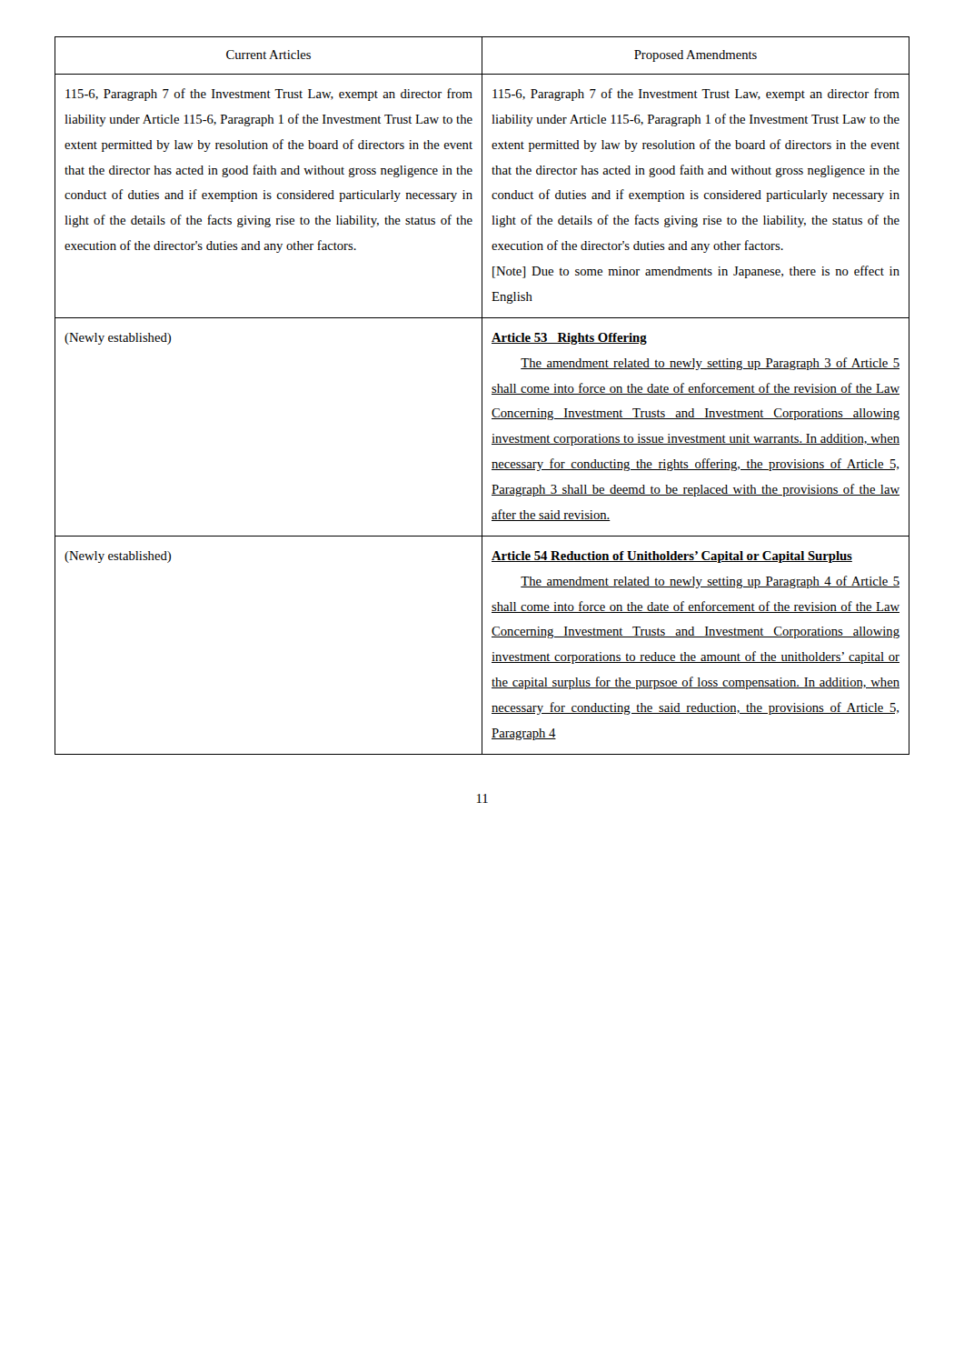| Current Articles | Proposed Amendments |
| --- | --- |
| 115-6, Paragraph 7 of the Investment Trust Law, exempt an director from liability under Article 115-6, Paragraph 1 of the Investment Trust Law to the extent permitted by law by resolution of the board of directors in the event that the director has acted in good faith and without gross negligence in the conduct of duties and if exemption is considered particularly necessary in light of the details of the facts giving rise to the liability, the status of the execution of the director's duties and any other factors. | 115-6, Paragraph 7 of the Investment Trust Law, exempt an director from liability under Article 115-6, Paragraph 1 of the Investment Trust Law to the extent permitted by law by resolution of the board of directors in the event that the director has acted in good faith and without gross negligence in the conduct of duties and if exemption is considered particularly necessary in light of the details of the facts giving rise to the liability, the status of the execution of the director's duties and any other factors. [Note] Due to some minor amendments in Japanese, there is no effect in English |
| (Newly established) | Article 53 Rights Offering The amendment related to newly setting up Paragraph 3 of Article 5 shall come into force on the date of enforcement of the revision of the Law Concerning Investment Trusts and Investment Corporations allowing investment corporations to issue investment unit warrants. In addition, when necessary for conducting the rights offering, the provisions of Article 5, Paragraph 3 shall be deemd to be replaced with the provisions of the law after the said revision. |
| (Newly established) | Article 54 Reduction of Unitholders’ Capital or Capital Surplus The amendment related to newly setting up Paragraph 4 of Article 5 shall come into force on the date of enforcement of the revision of the Law Concerning Investment Trusts and Investment Corporations allowing investment corporations to reduce the amount of the unitholders’ capital or the capital surplus for the purpsoe of loss compensation. In addition, when necessary for conducting the said reduction, the provisions of Article 5, Paragraph 4 |
11